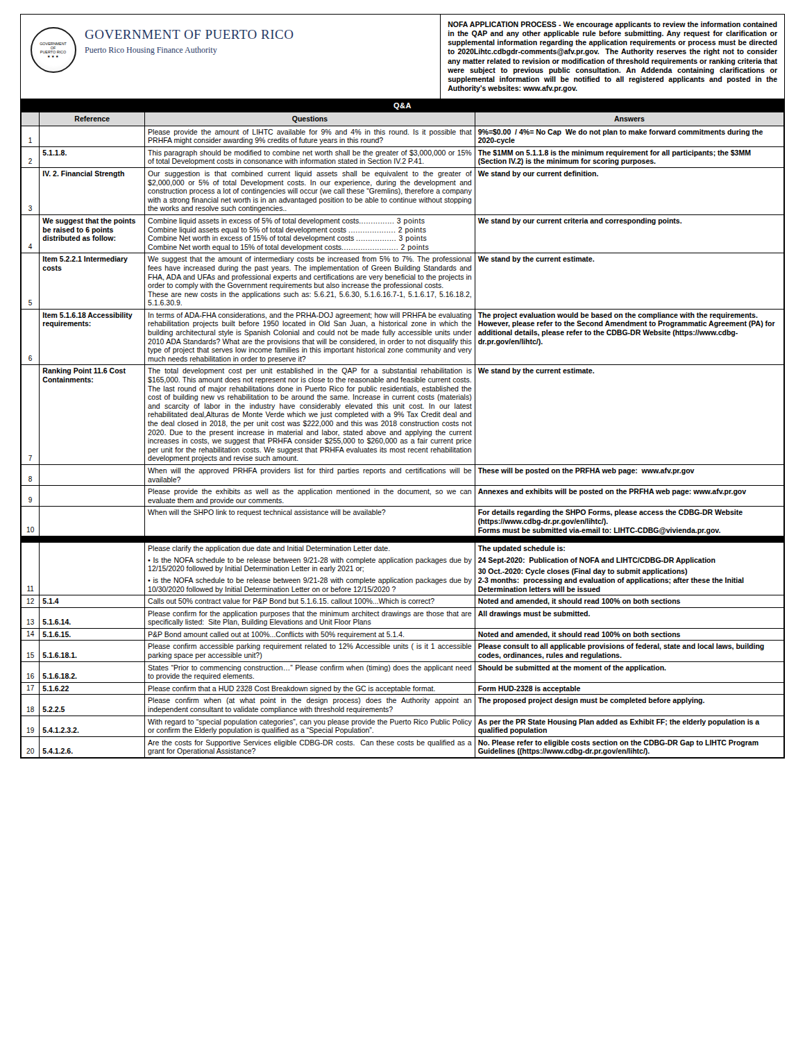GOVERNMENT
OF
PUERTO RICO
★ ★ ★
GOVERNMENT OF PUERTO RICO
Puerto Rico Housing Finance Authority
NOFA APPLICATION PROCESS - We encourage applicants to review the information contained in the QAP and any other applicable rule before submitting. Any request for clarification or supplemental information regarding the application requirements or process must be directed to 2020Lihtc.cdbgdr-comments@afv.pr.gov. The Authority reserves the right not to consider any matter related to revision or modification of threshold requirements or ranking criteria that were subject to previous public consultation. An Addenda containing clarifications or supplemental information will be notified to all registered applicants and posted in the Authority's websites: www.afv.pr.gov.
Q&A
| | Reference | Questions | Answers |
| --- | --- | --- | --- |
| 1 | | Please provide the amount of LIHTC available for 9% and 4% in this round. Is it possible that PRHFA might consider awarding 9% credits of future years in this round? | 9%=$0.00 / 4%= No Cap We do not plan to make forward commitments during the 2020-cycle |
| 2 | 5.1.1.8. | This paragraph should be modified to combine net worth shall be the greater of $3,000,000 or 15% of total Development costs in consonance with information stated in Section IV.2 P.41. | The $1MM on 5.1.1.8 is the minimum requirement for all participants; the $3MM (Section IV.2) is the minimum for scoring purposes. |
| 3 | IV. 2. Financial Strength | Our suggestion is that combined current liquid assets shall be equivalent to the greater of $2,000,000 or 5% of total Development costs. In our experience, during the development and construction process a lot of contingencies will occur (we call these “Gremlins), therefore a company with a strong financial net worth is in an advantaged position to be able to continue without stopping the works and resolve such contingencies.. | We stand by our current definition. |
| 4 | We suggest that the points be raised to 6 points distributed as follow: | Combine liquid assets in excess of 5% of total development costs ............... 3 points Combine liquid assets equal to 5% of total development costs .................... 2 points Combine Net worth in excess of 15% of total development costs ................. 3 points Combine Net worth equal to 15% of total development costs ........................ 2 points | We stand by our current criteria and corresponding points. |
| 5 | Item 5.2.2.1 Intermediary costs | We suggest that the amount of intermediary costs be increased from 5% to 7%. The professional fees have increased during the past years. The implementation of Green Building Standards and FHA, ADA and UFAs and professional experts and certifications are very beneficial to the projects in order to comply with the Government requirements but also increase the professional costs. These are new costs in the applications such as: 5.6.21, 5.6.30, 5.1.6.16.7-1, 5.1.6.17, 5.16.18.2, 5.1.6.30.9. | We stand by the current estimate. |
| 6 | Item 5.1.6.18 Accessibility requirements: | In terms of ADA-FHA considerations, and the PRHA-DOJ agreement; how will PRHFA be evaluating rehabilitation projects built before 1950 located in Old San Juan, a historical zone in which the building architectural style is Spanish Colonial and could not be made fully accessible units under 2010 ADA Standards? What are the provisions that will be considered, in order to not disqualify this type of project that serves low income families in this important historical zone community and very much needs rehabilitation in order to preserve it? | The project evaluation would be based on the compliance with the requirements. However, please refer to the Second Amendment to Programmatic Agreement (PA) for additional details, please refer to the CDBG-DR Website (https://www.cdbg-dr.pr.gov/en/lihtc/). |
| 7 | Ranking Point 11.6 Cost Containments: | The total development cost per unit established in the QAP for a substantial rehabilitation is $165,000. This amount does not represent nor is close to the reasonable and feasible current costs. The last round of major rehabilitations done in Puerto Rico for public residentials, established the cost of building new vs rehabilitation to be around the same. Increase in current costs (materials) and scarcity of labor in the industry have considerably elevated this unit cost. In our latest rehabilitated deal,Alturas de Monte Verde which we just completed with a 9% Tax Credit deal and the deal closed in 2018, the per unit cost was $222,000 and this was 2018 construction costs not 2020. Due to the present increase in material and labor, stated above and applying the current increases in costs, we suggest that PRHFA consider $255,000 to $260,000 as a fair current price per unit for the rehabilitation costs. We suggest that PRHFA evaluates its most recent rehabilitation development projects and revise such amount. | We stand by the current estimate. |
| 8 | | When will the approved PRHFA providers list for third parties reports and certifications will be available? | These will be posted on the PRFHA web page: www.afv.pr.gov |
| 9 | | Please provide the exhibits as well as the application mentioned in the document, so we can evaluate them and provide our comments. | Annexes and exhibits will be posted on the PRFHA web page: www.afv.pr.gov |
| 10 | | When will the SHPO link to request technical assistance will be available? | For details regarding the SHPO Forms, please access the CDBG-DR Website (https://www.cdbg-dr.pr.gov/en/lihtc/). Forms must be submitted via-email to: LIHTC-CDBG@vivienda.pr.gov. |
| 11 | | Please clarify the application due date and Initial Determination Letter date. • Is the NOFA schedule to be release between 9/21-28 with complete application packages due by 12/15/2020 followed by Initial Determination Letter in early 2021 or; • is the NOFA schedule to be release between 9/21-28 with complete application packages due by 10/30/2020 followed by Initial Determination Letter on or before 12/15/2020 ? | The updated schedule is: 24 Sept-2020: Publication of NOFA and LIHTC/CDBG-DR Application 30 Oct.-2020: Cycle closes (Final day to submit applications) 2-3 months: processing and evaluation of applications; after these the Initial Determination letters will be issued |
| 12 | 5.1.4 | Calls out 50% contract value for P&P Bond but 5.1.6.15. callout 100%...Which is correct? | Noted and amended, it should read 100% on both sections |
| 13 | 5.1.6.14. | Please confirm for the application purposes that the minimum architect drawings are those that are specifically listed: Site Plan, Building Elevations and Unit Floor Plans | All drawings must be submitted. |
| 14 | 5.1.6.15. | P&P Bond amount called out at 100%...Conflicts with 50% requirement at 5.1.4. | Noted and amended, it should read 100% on both sections |
| 15 | 5.1.6.18.1. | Please confirm accessible parking requirement related to 12% Accessible units ( is it 1 accessible parking space per accessible unit?) | Please consult to all applicable provisions of federal, state and local laws, building codes, ordinances, rules and regulations. |
| 16 | 5.1.6.18.2. | States “Prior to commencing construction…” Please confirm when (timing) does the applicant need to provide the required elements. | Should be submitted at the moment of the application. |
| 17 | 5.1.6.22 | Please confirm that a HUD 2328 Cost Breakdown signed by the GC is acceptable format. | Form HUD-2328 is acceptable |
| 18 | 5.2.2.5 | Please confirm when (at what point in the design process) does the Authority appoint an independent consultant to validate compliance with threshold requirements? | The proposed project design must be completed before applying. |
| 19 | 5.4.1.2.3.2. | With regard to “special population categories”, can you please provide the Puerto Rico Public Policy or confirm the Elderly population is qualified as a “Special Population”. | As per the PR State Housing Plan added as Exhibit FF; the elderly population is a qualified population |
| 20 | 5.4.1.2.6. | Are the costs for Supportive Services eligible CDBG-DR costs. Can these costs be qualified as a grant for Operational Assistance? | No. Please refer to eligible costs section on the CDBG-DR Gap to LIHTC Program Guidelines ((https://www.cdbg-dr.pr.gov/en/lihtc/). |